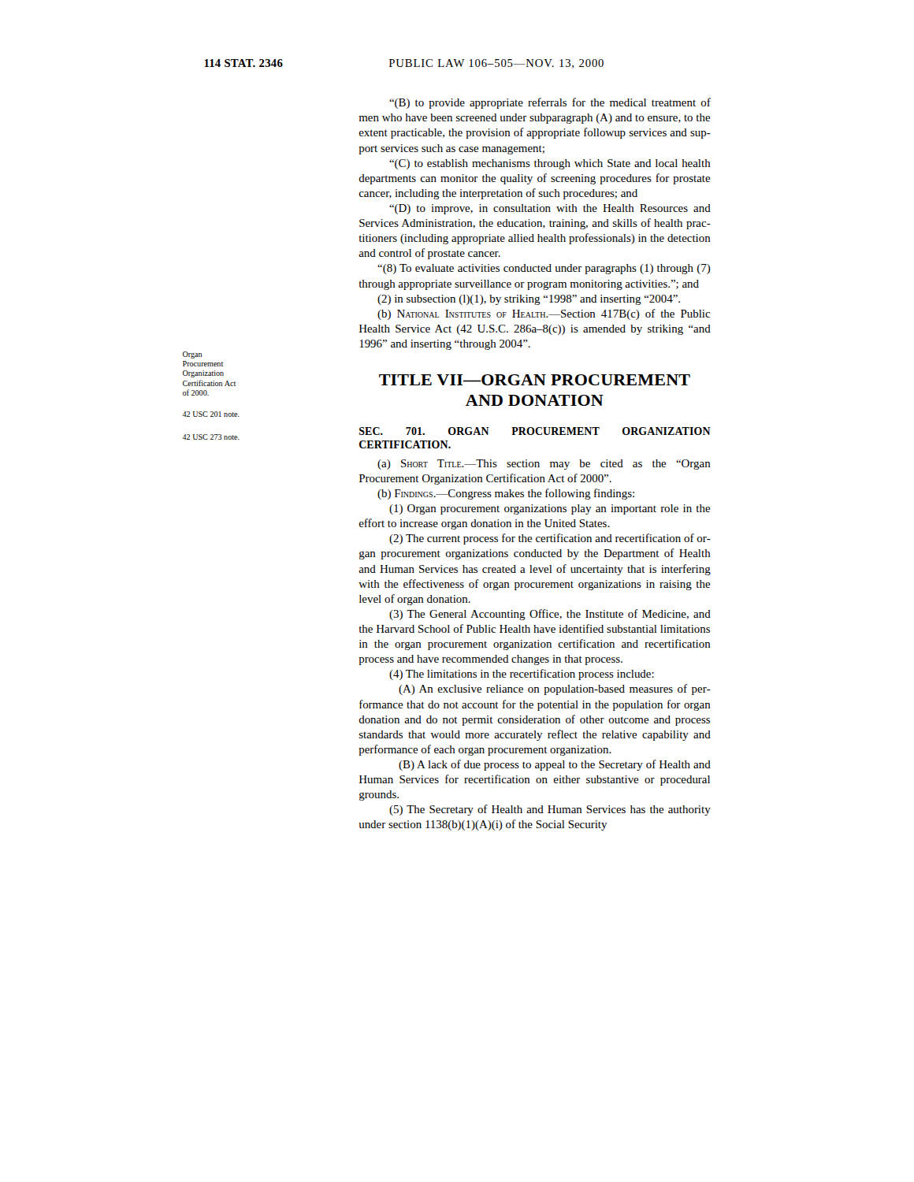114 STAT. 2346 PUBLIC LAW 106–505—NOV. 13, 2000
Organ
Procurement
Organization
Certification Act
of 2000.
42 USC 201 note.
42 USC 273 note.
“(B) to provide appropriate referrals for the medical treatment of men who have been screened under subparagraph (A) and to ensure, to the extent practicable, the provision of appropriate followup services and support services such as case management;
“(C) to establish mechanisms through which State and local health departments can monitor the quality of screening procedures for prostate cancer, including the interpretation of such procedures; and
“(D) to improve, in consultation with the Health Resources and Services Administration, the education, training, and skills of health practitioners (including appropriate allied health professionals) in the detection and control of prostate cancer.
“(8) To evaluate activities conducted under paragraphs (1) through (7) through appropriate surveillance or program monitoring activities.”; and
(2) in subsection (l)(1), by striking “1998” and inserting “2004”.
(b) National Institutes of Health.—Section 417B(c) of the Public Health Service Act (42 U.S.C. 286a–8(c)) is amended by striking “and 1996” and inserting “through 2004”.
TITLE VII—ORGAN PROCUREMENT AND DONATION
SEC. 701. ORGAN PROCUREMENT ORGANIZATION CERTIFICATION.
(a) Short Title.—This section may be cited as the “Organ Procurement Organization Certification Act of 2000”.
(b) Findings.—Congress makes the following findings:
(1) Organ procurement organizations play an important role in the effort to increase organ donation in the United States.
(2) The current process for the certification and recertification of organ procurement organizations conducted by the Department of Health and Human Services has created a level of uncertainty that is interfering with the effectiveness of organ procurement organizations in raising the level of organ donation.
(3) The General Accounting Office, the Institute of Medicine, and the Harvard School of Public Health have identified substantial limitations in the organ procurement organization certification and recertification process and have recommended changes in that process.
(4) The limitations in the recertification process include:
(A) An exclusive reliance on population-based measures of performance that do not account for the potential in the population for organ donation and do not permit consideration of other outcome and process standards that would more accurately reflect the relative capability and performance of each organ procurement organization.
(B) A lack of due process to appeal to the Secretary of Health and Human Services for recertification on either substantive or procedural grounds.
(5) The Secretary of Health and Human Services has the authority under section 1138(b)(1)(A)(i) of the Social Security